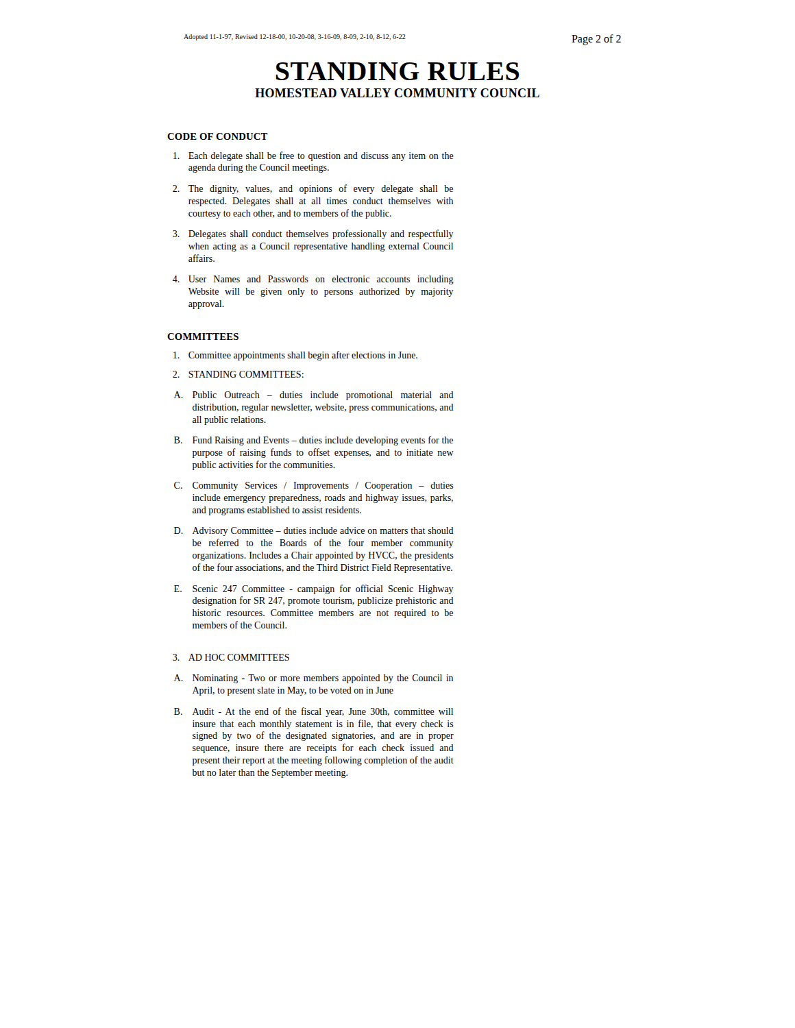Adopted 11-1-97, Revised 12-18-00, 10-20-08, 3-16-09, 8-09, 2-10, 8-12, 6-22
Page 2 of 2
STANDING RULES
HOMESTEAD VALLEY COMMUNITY COUNCIL
CODE OF CONDUCT
1. Each delegate shall be free to question and discuss any item on the agenda during the Council meetings.
2. The dignity, values, and opinions of every delegate shall be respected. Delegates shall at all times conduct themselves with courtesy to each other, and to members of the public.
3. Delegates shall conduct themselves professionally and respectfully when acting as a Council representative handling external Council affairs.
4. User Names and Passwords on electronic accounts including Website will be given only to persons authorized by majority approval.
COMMITTEES
1. Committee appointments shall begin after elections in June.
2. STANDING COMMITTEES:
A. Public Outreach – duties include promotional material and distribution, regular newsletter, website, press communications, and all public relations.
B. Fund Raising and Events – duties include developing events for the purpose of raising funds to offset expenses, and to initiate new public activities for the communities.
C. Community Services / Improvements / Cooperation – duties include emergency preparedness, roads and highway issues, parks, and programs established to assist residents.
D. Advisory Committee – duties include advice on matters that should be referred to the Boards of the four member community organizations. Includes a Chair appointed by HVCC, the presidents of the four associations, and the Third District Field Representative.
E. Scenic 247 Committee - campaign for official Scenic Highway designation for SR 247, promote tourism, publicize prehistoric and historic resources. Committee members are not required to be members of the Council.
3. AD HOC COMMITTEES
A. Nominating - Two or more members appointed by the Council in April, to present slate in May, to be voted on in June
B. Audit - At the end of the fiscal year, June 30th, committee will insure that each monthly statement is in file, that every check is signed by two of the designated signatories, and are in proper sequence, insure there are receipts for each check issued and present their report at the meeting following completion of the audit but no later than the September meeting.